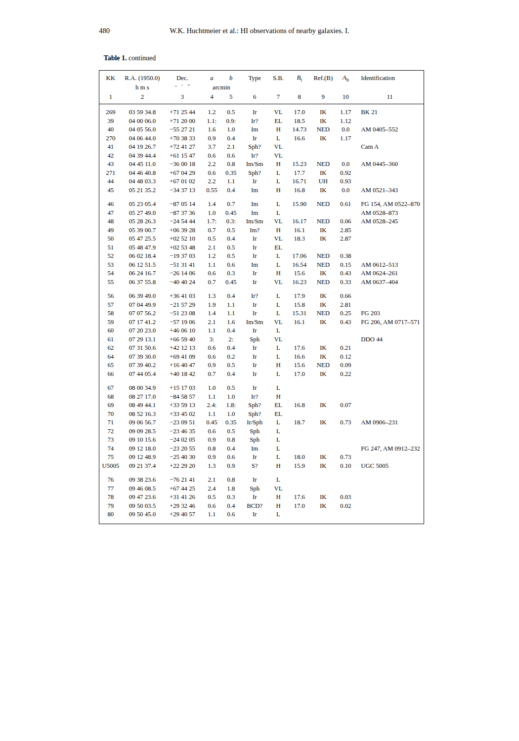480
W.K. Huchtmeier et al.: HI observations of nearby galaxies. I.
Table 1. continued
| KK | R.A. (1950.0) | Dec. | a | b | Type | S.B. | B t | Ref.(B) | A b | Identification |
| --- | --- | --- | --- | --- | --- | --- | --- | --- | --- | --- |
| | h m s | ◦ ′ ″ | arcmin | | | | | | |
| 1 | 2 | 3 | 4 | 5 | 6 | 7 | 8 | 9 | 10 | 11 |
| 269 | 03 59 34.8 | +71 25 44 | 1.2 | 0.5 | Ir | VL | 17.0 | IK | 1.17 | BK 21 |
| 39 | 04 00 06.0 | +71 20 00 | 1.1: | 0.9: | Ir? | EL | 18.5 | IK | 1.12 | |
| 40 | 04 05 56.0 | −55 27 21 | 1.6 | 1.0 | Im | H | 14.73 | NED | 0.0 | AM 0405–552 |
| 270 | 04 06 44.0 | +70 38 33 | 0.9 | 0.4 | Ir | L | 16.6 | IK | 1.17 | |
| 41 | 04 19 26.7 | +72 41 27 | 3.7 | 2.1 | Sph? | VL | | | | Cam A |
| 42 | 04 39 44.4 | +61 15 47 | 0.6 | 0.6 | Ir? | VL | | | | |
| 43 | 04 45 11.0 | −36 00 18 | 2.2 | 0.8 | Im/Sm | H | 15.23 | NED | 0.0 | AM 0445–360 |
| 271 | 04 46 40.8 | +67 04 29 | 0.6 | 0.35 | Sph? | L | 17.7 | IK | 0.92 | |
| 44 | 04 48 03.3 | +67 01 02 | 2.2 | 1.1 | Ir | L | 16.71 | UH | 0.93 | |
| 45 | 05 21 35.2 | −34 37 13 | 0.55 | 0.4 | Im | H | 16.8 | IK | 0.0 | AM 0521–343 |
| 46 | 05 23 05.4 | −87 05 14 | 1.4 | 0.7 | Im | L | 15.90 | NED | 0.61 | FG 154, AM 0522–870 |
| 47 | 05 27 49.0 | −87 37 36 | 1.0 | 0.45 | Im | L | | | | AM 0528–873 |
| 48 | 05 28 26.3 | −24 54 44 | 1.7: | 0.3: | Im/Sm | VL | 16.17 | NED | 0.06 | AM 0528–245 |
| 49 | 05 39 00.7 | +06 39 28 | 0.7 | 0.5 | Im? | H | 16.1 | IK | 2.85 | |
| 50 | 05 47 25.5 | +02 52 10 | 0.5 | 0.4 | Ir | VL | 18.3 | IK | 2.87 | |
| 51 | 05 48 47.9 | +02 53 48 | 2.1 | 0.5 | Ir | EL | | | | |
| 52 | 06 02 18.4 | −19 37 03 | 1.2 | 0.5 | Ir | L | 17.06 | NED | 0.38 | |
| 53 | 06 12 51.5 | −51 31 41 | 1.1 | 0.6 | Im | L | 16.54 | NED | 0.15 | AM 0612–513 |
| 54 | 06 24 16.7 | −26 14 06 | 0.6 | 0.3 | Ir | H | 15.6 | IK | 0.43 | AM 0624–261 |
| 55 | 06 37 55.8 | −40 40 24 | 0.7 | 0.45 | Ir | VL | 16.23 | NED | 0.33 | AM 0637–404 |
| 56 | 06 39 49.0 | +36 41 03 | 1.3 | 0.4 | Ir? | L | 17.9 | IK | 0.66 | |
| 57 | 07 04 49.9 | −21 57 29 | 1.9 | 1.1 | Ir | L | 15.8 | IK | 2.81 | |
| 58 | 07 07 56.2 | −51 23 08 | 1.4 | 1.1 | Ir | L | 15.31 | NED | 0.25 | FG 203 |
| 59 | 07 17 41.2 | −57 19 06 | 2.1 | 1.6 | Im/Sm | VL | 16.1 | IK | 0.43 | FG 206, AM 0717–571 |
| 60 | 07 20 23.0 | +46 06 10 | 1.1 | 0.4 | Ir | L | | | | |
| 61 | 07 29 13.1 | +66 59 40 | 3: | 2: | Sph | VL | | | | DDO 44 |
| 62 | 07 31 50.6 | +42 12 13 | 0.6 | 0.4 | Ir | L | 17.6 | IK | 0.21 | |
| 64 | 07 39 30.0 | +69 41 09 | 0.6 | 0.2 | Ir | L | 16.6 | IK | 0.12 | |
| 65 | 07 39 40.2 | +16 40 47 | 0.9 | 0.5 | Ir | H | 15.6 | NED | 0.09 | |
| 66 | 07 44 05.4 | +40 18 42 | 0.7 | 0.4 | Ir | L | 17.0 | IK | 0.22 | |
| 67 | 08 00 34.9 | +15 17 03 | 1.0 | 0.5 | Ir | L | | | | |
| 68 | 08 27 17.0 | −84 58 57 | 1.1 | 1.0 | Ir? | H | | | | |
| 69 | 08 49 44.1 | +33 59 13 | 2.4: | 1.8: | Sph? | EL | 16.8 | IK | 0.07 | |
| 70 | 08 52 16.3 | +33 45 02 | 1.1 | 1.0 | Sph? | EL | | | | |
| 71 | 09 06 56.7 | −23 09 51 | 0.45 | 0.35 | Ir/Sph | L | 18.7 | IK | 0.73 | AM 0906–231 |
| 72 | 09 09 28.5 | −23 46 35 | 0.6 | 0.5 | Sph | L | | | | |
| 73 | 09 10 15.6 | −24 02 05 | 0.9 | 0.8 | Sph | L | | | | |
| 74 | 09 12 18.0 | −23 20 55 | 0.8 | 0.4 | Im | L | | | | FG 247, AM 0912–232 |
| 75 | 09 12 48.9 | −25 40 30 | 0.9 | 0.6 | Ir | L | 18.0 | IK | 0.73 | |
| U5005 | 09 21 37.4 | +22 29 20 | 1.3 | 0.9 | S? | H | 15.9 | IK | 0.10 | UGC 5005 |
| 76 | 09 38 23.6 | −76 21 41 | 2.1 | 0.8 | Ir | L | | | | |
| 77 | 09 46 08.5 | +67 44 25 | 2.4 | 1.8 | Sph | VL | | | | |
| 78 | 09 47 23.6 | +31 41 26 | 0.5 | 0.3 | Ir | H | 17.6 | IK | 0.03 | |
| 79 | 09 50 03.5 | +29 32 46 | 0.6 | 0.4 | BCD? | H | 17.0 | IK | 0.02 | |
| 80 | 09 50 45.0 | +29 40 57 | 1.1 | 0.6 | Ir | L | | | | |